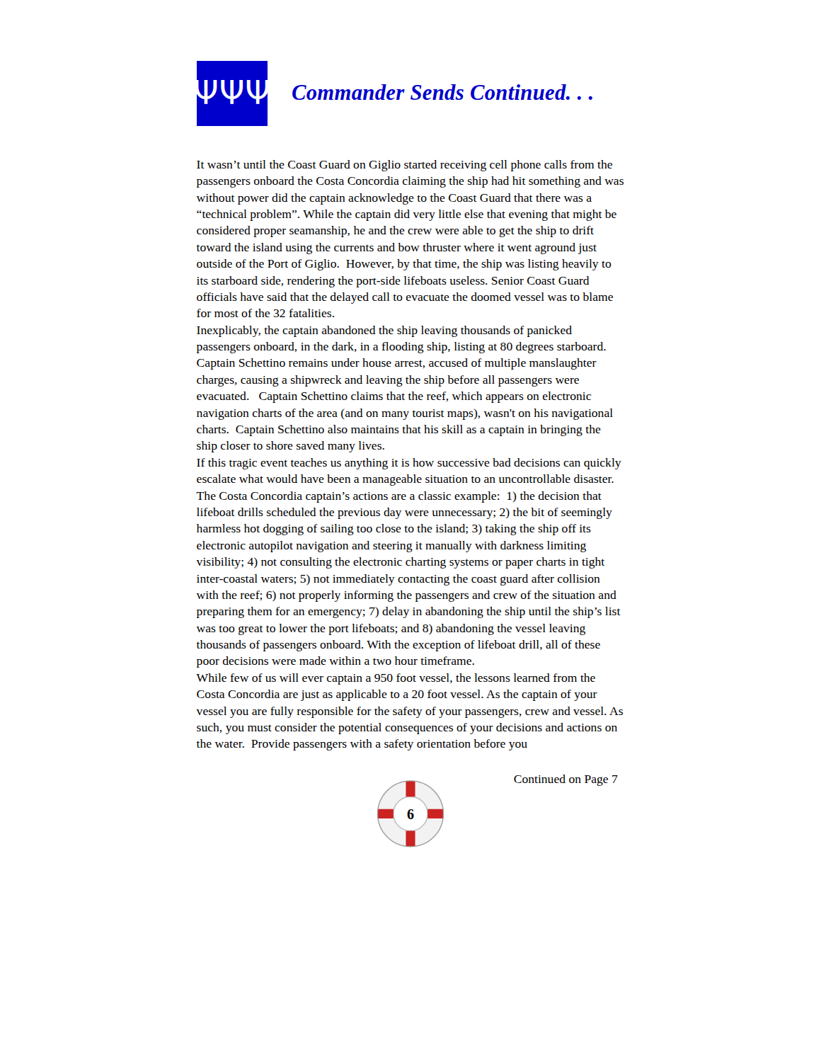ΨΨΨ
Commander Sends Continued. . .
It wasn’t until the Coast Guard on Giglio started receiving cell phone calls from the passengers onboard the Costa Concordia claiming the ship had hit something and was without power did the captain acknowledge to the Coast Guard that there was a “technical problem”. While the captain did very little else that evening that might be considered proper seamanship, he and the crew were able to get the ship to drift toward the island using the currents and bow thruster where it went aground just outside of the Port of Giglio. However, by that time, the ship was listing heavily to its starboard side, rendering the port-side lifeboats useless. Senior Coast Guard officials have said that the delayed call to evacuate the doomed vessel was to blame for most of the 32 fatalities.
Inexplicably, the captain abandoned the ship leaving thousands of panicked passengers onboard, in the dark, in a flooding ship, listing at 80 degrees starboard. Captain Schettino remains under house arrest, accused of multiple manslaughter charges, causing a shipwreck and leaving the ship before all passengers were evacuated. Captain Schettino claims that the reef, which appears on electronic navigation charts of the area (and on many tourist maps), wasn't on his navigational charts. Captain Schettino also maintains that his skill as a captain in bringing the ship closer to shore saved many lives.
If this tragic event teaches us anything it is how successive bad decisions can quickly escalate what would have been a manageable situation to an uncontrollable disaster. The Costa Concordia captain’s actions are a classic example: 1) the decision that lifeboat drills scheduled the previous day were unnecessary; 2) the bit of seemingly harmless hot dogging of sailing too close to the island; 3) taking the ship off its electronic autopilot navigation and steering it manually with darkness limiting visibility; 4) not consulting the electronic charting systems or paper charts in tight inter-coastal waters; 5) not immediately contacting the coast guard after collision with the reef; 6) not properly informing the passengers and crew of the situation and preparing them for an emergency; 7) delay in abandoning the ship until the ship’s list was too great to lower the port lifeboats; and 8) abandoning the vessel leaving thousands of passengers onboard. With the exception of lifeboat drill, all of these poor decisions were made within a two hour timeframe.
While few of us will ever captain a 950 foot vessel, the lessons learned from the Costa Concordia are just as applicable to a 20 foot vessel. As the captain of your vessel you are fully responsible for the safety of your passengers, crew and vessel. As such, you must consider the potential consequences of your decisions and actions on the water. Provide passengers with a safety orientation before you
Continued on Page 7
6